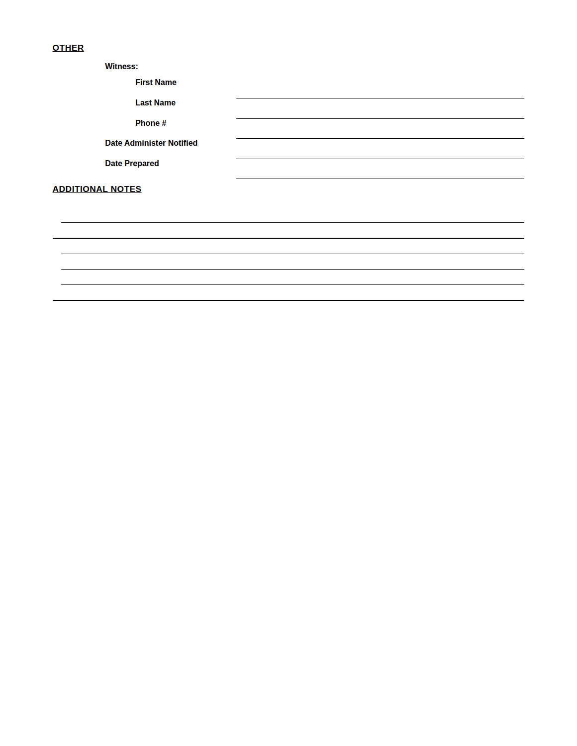Other
Witness:
| First Name | |
| Last Name | |
| Phone # | |
| Date Administer Notified | |
| Date Prepared | |
Additional Notes